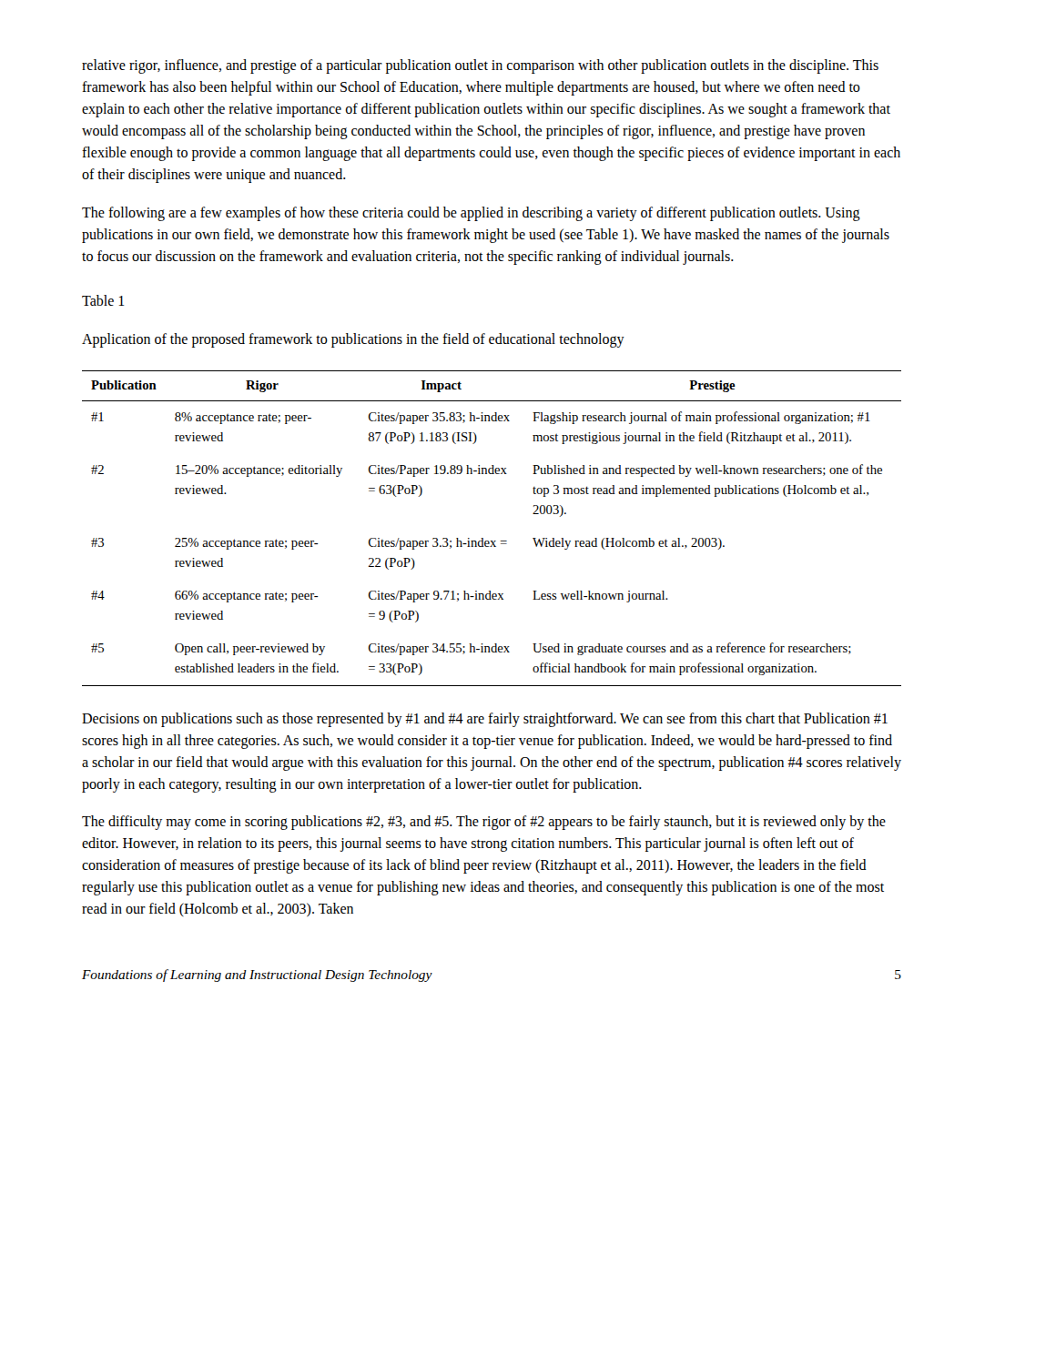relative rigor, influence, and prestige of a particular publication outlet in comparison with other publication outlets in the discipline. This framework has also been helpful within our School of Education, where multiple departments are housed, but where we often need to explain to each other the relative importance of different publication outlets within our specific disciplines. As we sought a framework that would encompass all of the scholarship being conducted within the School, the principles of rigor, influence, and prestige have proven flexible enough to provide a common language that all departments could use, even though the specific pieces of evidence important in each of their disciplines were unique and nuanced.
The following are a few examples of how these criteria could be applied in describing a variety of different publication outlets. Using publications in our own field, we demonstrate how this framework might be used (see Table 1). We have masked the names of the journals to focus our discussion on the framework and evaluation criteria, not the specific ranking of individual journals.
Table 1
Application of the proposed framework to publications in the field of educational technology
| Publication | Rigor | Impact | Prestige |
| --- | --- | --- | --- |
| #1 | 8% acceptance rate; peer-reviewed | Cites/paper 35.83; h-index 87 (PoP) 1.183 (ISI) | Flagship research journal of main professional organization; #1 most prestigious journal in the field (Ritzhaupt et al., 2011). |
| #2 | 15–20% acceptance; editorially reviewed. | Cites/Paper 19.89 h-index = 63(PoP) | Published in and respected by well-known researchers; one of the top 3 most read and implemented publications (Holcomb et al., 2003). |
| #3 | 25% acceptance rate; peer-reviewed | Cites/paper 3.3; h-index = 22 (PoP) | Widely read (Holcomb et al., 2003). |
| #4 | 66% acceptance rate; peer-reviewed | Cites/Paper 9.71; h-index = 9 (PoP) | Less well-known journal. |
| #5 | Open call, peer-reviewed by established leaders in the field. | Cites/paper 34.55; h-index = 33(PoP) | Used in graduate courses and as a reference for researchers; official handbook for main professional organization. |
Decisions on publications such as those represented by #1 and #4 are fairly straightforward. We can see from this chart that Publication #1 scores high in all three categories. As such, we would consider it a top-tier venue for publication. Indeed, we would be hard-pressed to find a scholar in our field that would argue with this evaluation for this journal. On the other end of the spectrum, publication #4 scores relatively poorly in each category, resulting in our own interpretation of a lower-tier outlet for publication.
The difficulty may come in scoring publications #2, #3, and #5. The rigor of #2 appears to be fairly staunch, but it is reviewed only by the editor. However, in relation to its peers, this journal seems to have strong citation numbers. This particular journal is often left out of consideration of measures of prestige because of its lack of blind peer review (Ritzhaupt et al., 2011). However, the leaders in the field regularly use this publication outlet as a venue for publishing new ideas and theories, and consequently this publication is one of the most read in our field (Holcomb et al., 2003). Taken
Foundations of Learning and Instructional Design Technology 5